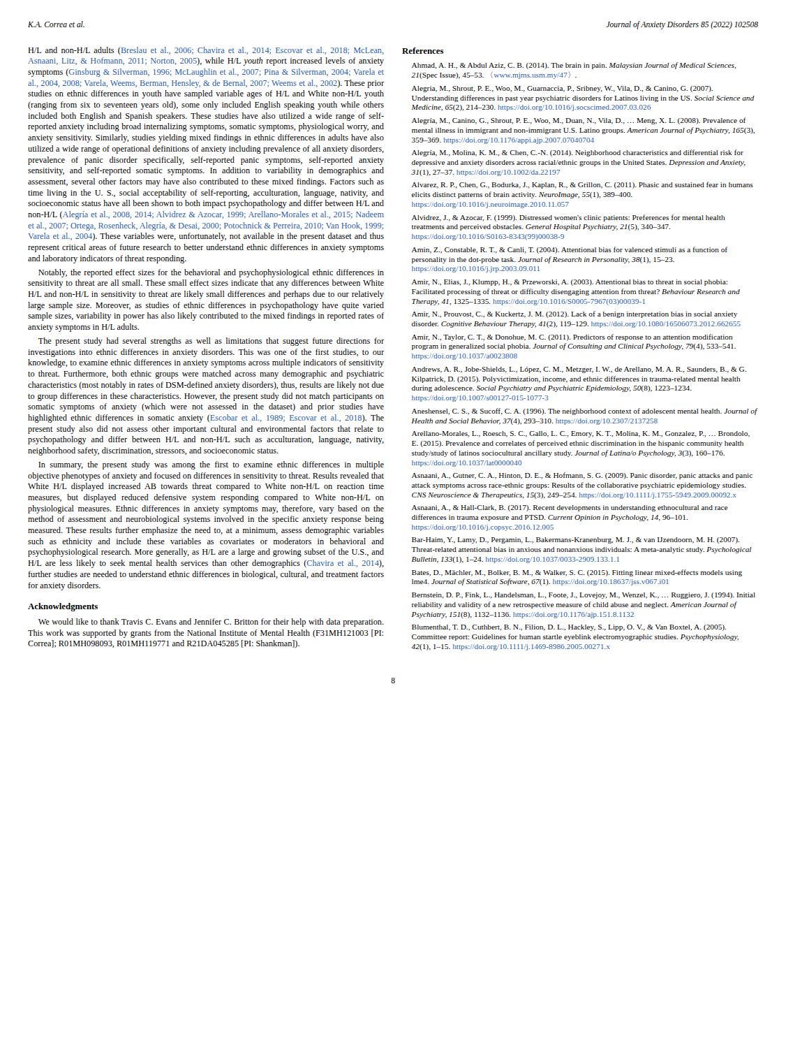K.A. Correa et al.
Journal of Anxiety Disorders 85 (2022) 102508
H/L and non-H/L adults (Breslau et al., 2006; Chavira et al., 2014; Escovar et al., 2018; McLean, Asnaani, Litz, & Hofmann, 2011; Norton, 2005), while H/L youth report increased levels of anxiety symptoms (Ginsburg & Silverman, 1996; McLaughlin et al., 2007; Pina & Silverman, 2004; Varela et al., 2004, 2008; Varela, Weems, Berman, Hensley, & de Bernal, 2007; Weems et al., 2002). These prior studies on ethnic differences in youth have sampled variable ages of H/L and White non-H/L youth (ranging from six to seventeen years old), some only included English speaking youth while others included both English and Spanish speakers. These studies have also utilized a wide range of self-reported anxiety including broad internalizing symptoms, somatic symptoms, physiological worry, and anxiety sensitivity. Similarly, studies yielding mixed findings in ethnic differences in adults have also utilized a wide range of operational definitions of anxiety including prevalence of all anxiety disorders, prevalence of panic disorder specifically, self-reported panic symptoms, self-reported anxiety sensitivity, and self-reported somatic symptoms. In addition to variability in demographics and assessment, several other factors may have also contributed to these mixed findings. Factors such as time living in the U. S., social acceptability of self-reporting, acculturation, language, nativity, and socioeconomic status have all been shown to both impact psychopathology and differ between H/L and non-H/L (Alegría et al., 2008, 2014; Alvidrez & Azocar, 1999; Arellano-Morales et al., 2015; Nadeem et al., 2007; Ortega, Rosenheck, Alegría, & Desai, 2000; Potochnick & Perreira, 2010; Van Hook, 1999; Varela et al., 2004). These variables were, unfortunately, not available in the present dataset and thus represent critical areas of future research to better understand ethnic differences in anxiety symptoms and laboratory indicators of threat responding.
Notably, the reported effect sizes for the behavioral and psychophysiological ethnic differences in sensitivity to threat are all small. These small effect sizes indicate that any differences between White H/L and non-H/L in sensitivity to threat are likely small differences and perhaps due to our relatively large sample size. Moreover, as studies of ethnic differences in psychopathology have quite varied sample sizes, variability in power has also likely contributed to the mixed findings in reported rates of anxiety symptoms in H/L adults.
The present study had several strengths as well as limitations that suggest future directions for investigations into ethnic differences in anxiety disorders. This was one of the first studies, to our knowledge, to examine ethnic differences in anxiety symptoms across multiple indicators of sensitivity to threat. Furthermore, both ethnic groups were matched across many demographic and psychiatric characteristics (most notably in rates of DSM-defined anxiety disorders), thus, results are likely not due to group differences in these characteristics. However, the present study did not match participants on somatic symptoms of anxiety (which were not assessed in the dataset) and prior studies have highlighted ethnic differences in somatic anxiety (Escobar et al., 1989; Escovar et al., 2018). The present study also did not assess other important cultural and environmental factors that relate to psychopathology and differ between H/L and non-H/L such as acculturation, language, nativity, neighborhood safety, discrimination, stressors, and socioeconomic status.
In summary, the present study was among the first to examine ethnic differences in multiple objective phenotypes of anxiety and focused on differences in sensitivity to threat. Results revealed that White H/L displayed increased AB towards threat compared to White non-H/L on reaction time measures, but displayed reduced defensive system responding compared to White non-H/L on physiological measures. Ethnic differences in anxiety symptoms may, therefore, vary based on the method of assessment and neurobiological systems involved in the specific anxiety response being measured. These results further emphasize the need to, at a minimum, assess demographic variables such as ethnicity and include these variables as covariates or moderators in behavioral and psychophysiological research. More generally, as H/L are a large and growing subset of the U.S., and H/L are less likely to seek mental health services than other demographics (Chavira et al., 2014), further studies are needed to understand ethnic differences in biological, cultural, and treatment factors for anxiety disorders.
Acknowledgments
We would like to thank Travis C. Evans and Jennifer C. Britton for their help with data preparation. This work was supported by grants from the National Institute of Mental Health (F31MH121003 [PI: Correa]; R01MH098093, R01MH119771 and R21DA045285 [PI: Shankman]).
References
Ahmad, A. H., & Abdul Aziz, C. B. (2014). The brain in pain. Malaysian Journal of Medical Sciences, 21(Spec Issue), 45–53. 〈www.mjms.usm.my/47〉.
Alegria, M., Shrout, P. E., Woo, M., Guarnaccia, P., Sribney, W., Vila, D., & Canino, G. (2007). Understanding differences in past year psychiatric disorders for Latinos living in the US. Social Science and Medicine, 65(2), 214–230. https://doi.org/10.1016/j.socscimed.2007.03.026
Alegría, M., Canino, G., Shrout, P. E., Woo, M., Duan, N., Vila, D., … Meng, X. L. (2008). Prevalence of mental illness in immigrant and non-immigrant U.S. Latino groups. American Journal of Psychiatry, 165(3), 359–369. https://doi.org/10.1176/appi.ajp.2007.07040704
Alegría, M., Molina, K. M., & Chen, C.-N. (2014). Neighborhood characteristics and differential risk for depressive and anxiety disorders across racial/ethnic groups in the United States. Depression and Anxiety, 31(1), 27–37. https://doi.org/10.1002/da.22197
Alvarez, R. P., Chen, G., Bodurka, J., Kaplan, R., & Grillon, C. (2011). Phasic and sustained fear in humans elicits distinct patterns of brain activity. NeuroImage, 55(1), 389–400. https://doi.org/10.1016/j.neuroimage.2010.11.057
Alvidrez, J., & Azocar, F. (1999). Distressed women's clinic patients: Preferences for mental health treatments and perceived obstacles. General Hospital Psychiatry, 21(5), 340–347. https://doi.org/10.1016/S0163-8343(99)00038-9
Amin, Z., Constable, R. T., & Canli, T. (2004). Attentional bias for valenced stimuli as a function of personality in the dot-probe task. Journal of Research in Personality, 38(1), 15–23. https://doi.org/10.1016/j.jrp.2003.09.011
Amir, N., Elias, J., Klumpp, H., & Przeworski, A. (2003). Attentional bias to threat in social phobia: Facilitated processing of threat or difficulty disengaging attention from threat? Behaviour Research and Therapy, 41, 1325–1335. https://doi.org/10.1016/S0005-7967(03)00039-1
Amir, N., Prouvost, C., & Kuckertz, J. M. (2012). Lack of a benign interpretation bias in social anxiety disorder. Cognitive Behaviour Therapy, 41(2), 119–129. https://doi.org/10.1080/16506073.2012.662655
Amir, N., Taylor, C. T., & Donohue, M. C. (2011). Predictors of response to an attention modification program in generalized social phobia. Journal of Consulting and Clinical Psychology, 79(4), 533–541. https://doi.org/10.1037/a0023808
Andrews, A. R., Jobe-Shields, L., López, C. M., Metzger, I. W., de Arellano, M. A. R., Saunders, B., & G. Kilpatrick, D. (2015). Polyvictimization, income, and ethnic differences in trauma-related mental health during adolescence. Social Psychiatry and Psychiatric Epidemiology, 50(8), 1223–1234. https://doi.org/10.1007/s00127-015-1077-3
Aneshensel, C. S., & Sucoff, C. A. (1996). The neighborhood context of adolescent mental health. Journal of Health and Social Behavior, 37(4), 293–310. https://doi.org/10.2307/2137258
Arellano-Morales, L., Roesch, S. C., Gallo, L. C., Emory, K. T., Molina, K. M., Gonzalez, P., … Brondolo, E. (2015). Prevalence and correlates of perceived ethnic discrimination in the hispanic community health study/study of latinos sociocultural ancillary study. Journal of Latina/o Psychology, 3(3), 160–176. https://doi.org/10.1037/lat0000040
Asnaani, A., Gutner, C. A., Hinton, D. E., & Hofmann, S. G. (2009). Panic disorder, panic attacks and panic attack symptoms across race-ethnic groups: Results of the collaborative psychiatric epidemiology studies. CNS Neuroscience & Therapeutics, 15(3), 249–254. https://doi.org/10.1111/j.1755-5949.2009.00092.x
Asnaani, A., & Hall-Clark, B. (2017). Recent developments in understanding ethnocultural and race differences in trauma exposure and PTSD. Current Opinion in Psychology, 14, 96–101. https://doi.org/10.1016/j.copsyc.2016.12.005
Bar-Haim, Y., Lamy, D., Pergamin, L., Bakermans-Kranenburg, M. J., & van IJzendoorn, M. H. (2007). Threat-related attentional bias in anxious and nonanxious individuals: A meta-analytic study. Psychological Bulletin, 133(1), 1–24. https://doi.org/10.1037/0033-2909.133.1.1
Bates, D., Mächler, M., Bolker, B. M., & Walker, S. C. (2015). Fitting linear mixed-effects models using lme4. Journal of Statistical Software, 67(1). https://doi.org/10.18637/jss.v067.i01
Bernstein, D. P., Fink, L., Handelsman, L., Foote, J., Lovejoy, M., Wenzel, K., … Ruggiero, J. (1994). Initial reliability and validity of a new retrospective measure of child abuse and neglect. American Journal of Psychiatry, 151(8), 1132–1136. https://doi.org/10.1176/ajp.151.8.1132
Blumenthal, T. D., Cuthbert, B. N., Filion, D. L., Hackley, S., Lipp, O. V., & Van Boxtel, A. (2005). Committee report: Guidelines for human startle eyeblink electromyographic studies. Psychophysiology, 42(1), 1–15. https://doi.org/10.1111/j.1469-8986.2005.00271.x
8